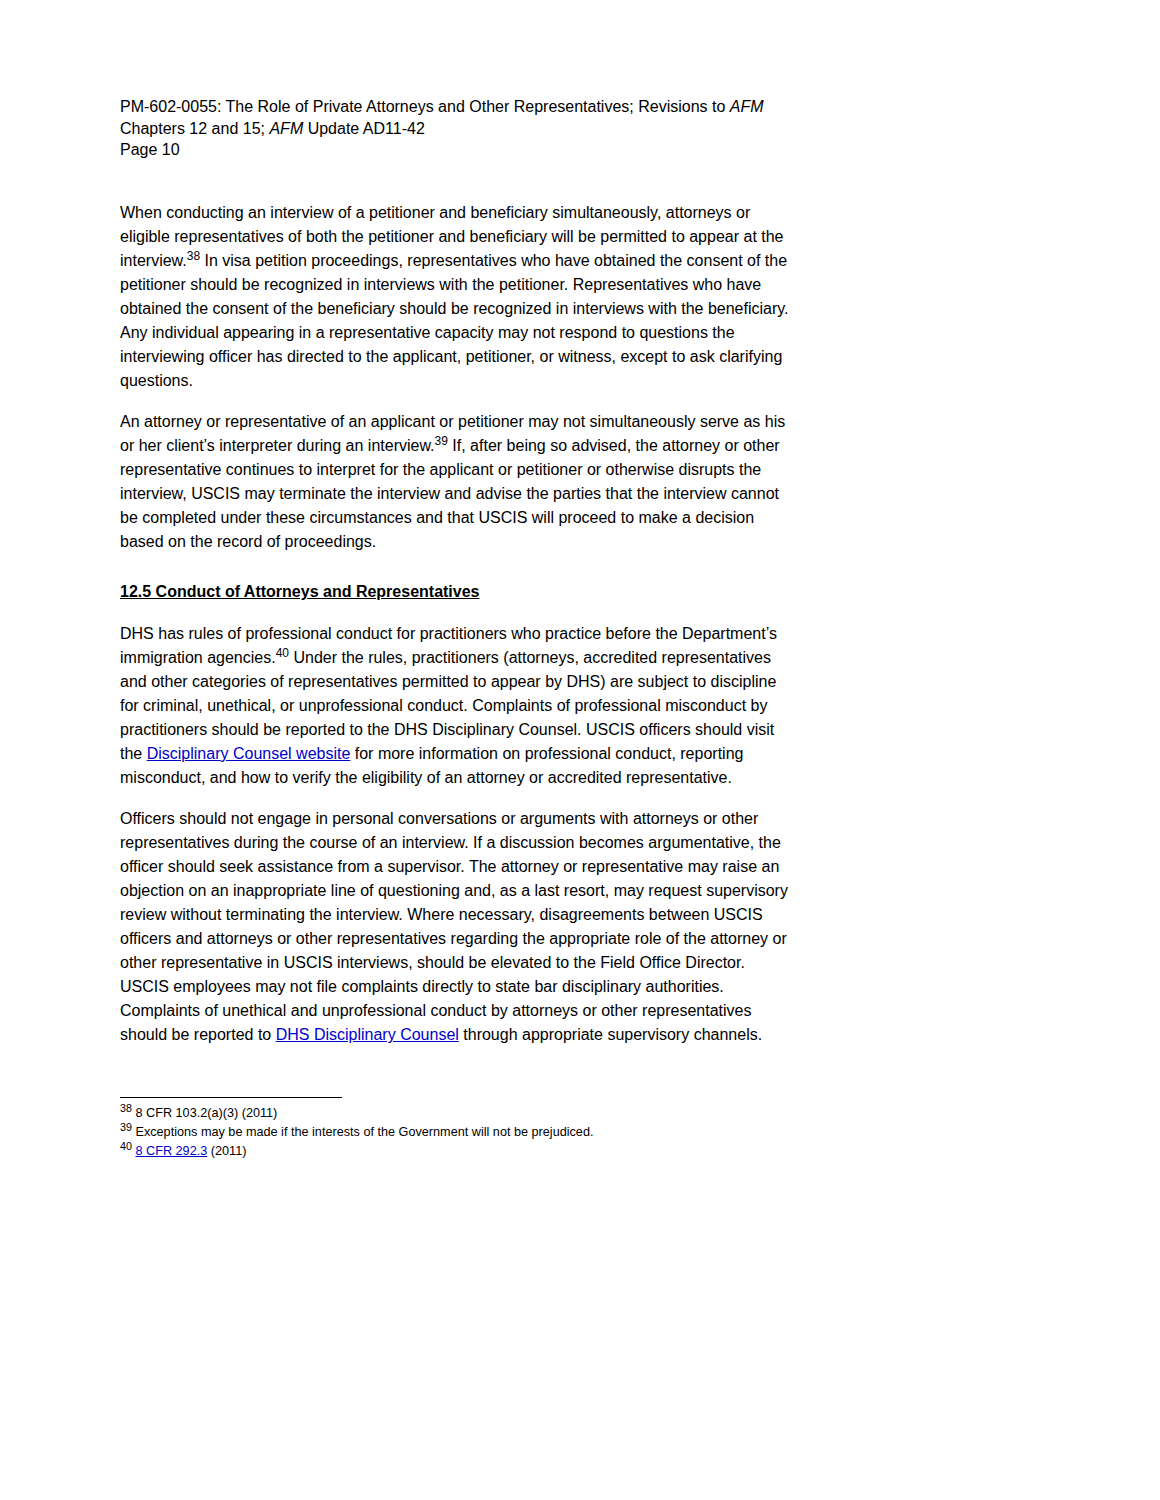PM-602-0055: The Role of Private Attorneys and Other Representatives; Revisions to AFM Chapters 12 and 15; AFM Update AD11-42 Page 10
When conducting an interview of a petitioner and beneficiary simultaneously, attorneys or eligible representatives of both the petitioner and beneficiary will be permitted to appear at the interview.38 In visa petition proceedings, representatives who have obtained the consent of the petitioner should be recognized in interviews with the petitioner. Representatives who have obtained the consent of the beneficiary should be recognized in interviews with the beneficiary. Any individual appearing in a representative capacity may not respond to questions the interviewing officer has directed to the applicant, petitioner, or witness, except to ask clarifying questions.
An attorney or representative of an applicant or petitioner may not simultaneously serve as his or her client’s interpreter during an interview.39 If, after being so advised, the attorney or other representative continues to interpret for the applicant or petitioner or otherwise disrupts the interview, USCIS may terminate the interview and advise the parties that the interview cannot be completed under these circumstances and that USCIS will proceed to make a decision based on the record of proceedings.
12.5 Conduct of Attorneys and Representatives
DHS has rules of professional conduct for practitioners who practice before the Department’s immigration agencies.40 Under the rules, practitioners (attorneys, accredited representatives and other categories of representatives permitted to appear by DHS) are subject to discipline for criminal, unethical, or unprofessional conduct. Complaints of professional misconduct by practitioners should be reported to the DHS Disciplinary Counsel. USCIS officers should visit the Disciplinary Counsel website for more information on professional conduct, reporting misconduct, and how to verify the eligibility of an attorney or accredited representative.
Officers should not engage in personal conversations or arguments with attorneys or other representatives during the course of an interview. If a discussion becomes argumentative, the officer should seek assistance from a supervisor. The attorney or representative may raise an objection on an inappropriate line of questioning and, as a last resort, may request supervisory review without terminating the interview. Where necessary, disagreements between USCIS officers and attorneys or other representatives regarding the appropriate role of the attorney or other representative in USCIS interviews, should be elevated to the Field Office Director. USCIS employees may not file complaints directly to state bar disciplinary authorities. Complaints of unethical and unprofessional conduct by attorneys or other representatives should be reported to DHS Disciplinary Counsel through appropriate supervisory channels.
38 8 CFR 103.2(a)(3) (2011)
39 Exceptions may be made if the interests of the Government will not be prejudiced.
40 8 CFR 292.3 (2011)